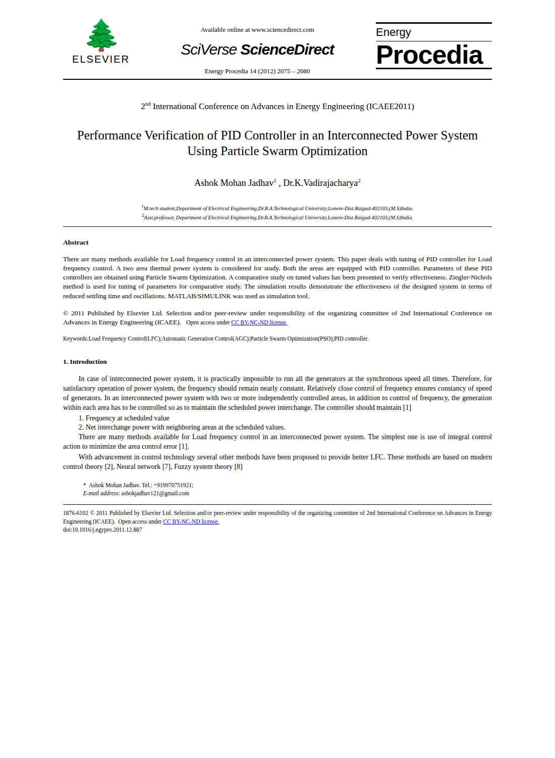🌲
ELSEVIER
Available online at www.sciencedirect.com
SciVerse ScienceDirect
Energy Procedia 14 (2012) 2075 – 2080
Energy
Procedia
2nd International Conference on Advances in Energy Engineering (ICAEE2011)
Performance Verification of PID Controller in an Interconnected Power System Using Particle Swarm Optimization
Ashok Mohan Jadhav1 , Dr.K.Vadirajacharya2
1M.tech student,Department of Electrical Engineering,Dr.B.A.Technological University,Lonere-Dist.Raigad-402103,(M.S)India.
2Asst.professor, Department of Electrical Engineering,Dr.B.A.Technological University,Lonere-Dist.Raigad-402103,(M.S)India.
Abstract
There are many methods available for Load frequency control in an interconnected power system. This paper deals with tuning of PID controller for Load frequency control. A two area thermal power system is considered for study. Both the areas are equipped with PID controller. Parameters of these PID controllers are obtained using Particle Swarm Optimization. A comparative study on tuned values has been presented to verify effectiveness. Ziegler-Nichols method is used for tuning of parameters for comparative study. The simulation results demonstrate the effectiveness of the designed system in terms of reduced settling time and oscillations. MATLAB/SIMULINK was used as simulation tool.
© 2011 Published by Elsevier Ltd. Selection and/or peer-review under responsibility of the organizing committee of 2nd International Conference on Advances in Energy Engineering (ICAEE). Open access under CC BY-NC-ND license.
Keywords:Load Frequency Control(LFC);Automatic Generation Control(AGC);Particle Swarm Optimization(PSO);PID controller.
1. Introduction
In case of interconnected power system, it is practically impossible to run all the generators at the synchronous speed all times. Therefore, for satisfactory operation of power system, the frequency should remain nearly constant. Relatively close control of frequency ensures constancy of speed of generators. In an interconnected power system with two or more independently controlled areas, in addition to control of frequency, the generation within each area has to be controlled so as to maintain the scheduled power interchange. The controller should maintain [1]
1. Frequency at scheduled value
2. Net interchange power with neighboring areas at the scheduled values.
There are many methods available for Load frequency control in an interconnected power system. The simplest one is use of integral control action to minimize the area control error [1].
With advancement in control technology several other methods have been proposed to provide better LFC. These methods are based on modern control theory [2], Neural network [7], Fuzzy system theory [8]
* Ashok Mohan Jadhav. Tel.: +919970751921;
E-mail address: ashokjadhav121@gmail.com
1876-6102 © 2011 Published by Elsevier Ltd. Selection and/or peer-review under responsibility of the organizing committee of 2nd International Conference on Advances in Energy Engineering (ICAEE). Open access under CC BY-NC-ND license.
doi:10.1016/j.egypro.2011.12.887